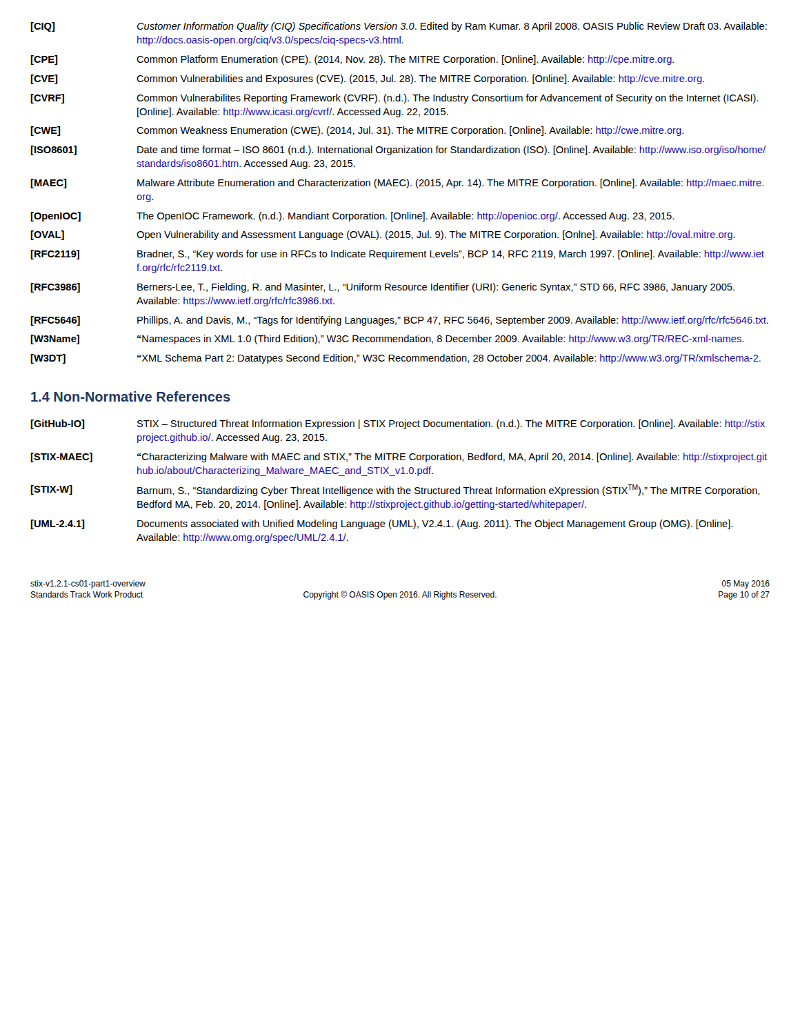[CIQ]
Customer Information Quality (CIQ) Specifications Version 3.0. Edited by Ram Kumar. 8 April 2008. OASIS Public Review Draft 03. Available: http://docs.oasis-open.org/ciq/v3.0/specs/ciq-specs-v3.html.
[CPE]
Common Platform Enumeration (CPE). (2014, Nov. 28). The MITRE Corporation. [Online]. Available: http://cpe.mitre.org.
[CVE]
Common Vulnerabilities and Exposures (CVE). (2015, Jul. 28). The MITRE Corporation. [Online]. Available: http://cve.mitre.org.
[CVRF]
Common Vulnerabilites Reporting Framework (CVRF). (n.d.). The Industry Consortium for Advancement of Security on the Internet (ICASI). [Online]. Available: http://www.icasi.org/cvrf/. Accessed Aug. 22, 2015.
[CWE]
Common Weakness Enumeration (CWE). (2014, Jul. 31). The MITRE Corporation. [Online]. Available: http://cwe.mitre.org.
[ISO8601]
Date and time format – ISO 8601 (n.d.). International Organization for Standardization (ISO). [Online]. Available: http://www.iso.org/iso/home/standards/iso8601.htm. Accessed Aug. 23, 2015.
[MAEC]
Malware Attribute Enumeration and Characterization (MAEC). (2015, Apr. 14). The MITRE Corporation. [Online]. Available: http://maec.mitre.org.
[OpenIOC]
The OpenIOC Framework. (n.d.). Mandiant Corporation. [Online]. Available: http://openioc.org/. Accessed Aug. 23, 2015.
[OVAL]
Open Vulnerability and Assessment Language (OVAL). (2015, Jul. 9). The MITRE Corporation. [Onlne]. Available: http://oval.mitre.org.
[RFC2119]
Bradner, S., “Key words for use in RFCs to Indicate Requirement Levels”, BCP 14, RFC 2119, March 1997. [Online]. Available: http://www.ietf.org/rfc/rfc2119.txt.
[RFC3986]
Berners-Lee, T., Fielding, R. and Masinter, L., “Uniform Resource Identifier (URI): Generic Syntax,” STD 66, RFC 3986, January 2005. Available: https://www.ietf.org/rfc/rfc3986.txt.
[RFC5646]
Phillips, A. and Davis, M., “Tags for Identifying Languages,” BCP 47, RFC 5646, September 2009. Available: http://www.ietf.org/rfc/rfc5646.txt.
[W3Name]
“Namespaces in XML 1.0 (Third Edition),” W3C Recommendation, 8 December 2009. Available: http://www.w3.org/TR/REC-xml-names.
[W3DT]
“XML Schema Part 2: Datatypes Second Edition,” W3C Recommendation, 28 October 2004. Available: http://www.w3.org/TR/xmlschema-2.
1.4 Non-Normative References
[GitHub-IO]
STIX – Structured Threat Information Expression | STIX Project Documentation. (n.d.). The MITRE Corporation. [Online]. Available: http://stixproject.github.io/. Accessed Aug. 23, 2015.
[STIX-MAEC]
“Characterizing Malware with MAEC and STIX,” The MITRE Corporation, Bedford, MA, April 20, 2014. [Online]. Available: http://stixproject.github.io/about/Characterizing_Malware_MAEC_and_STIX_v1.0.pdf.
[STIX-W]
Barnum, S., “Standardizing Cyber Threat Intelligence with the Structured Threat Information eXpression (STIXTM),” The MITRE Corporation, Bedford MA, Feb. 20, 2014. [Online]. Available: http://stixproject.github.io/getting-started/whitepaper/.
[UML-2.4.1]
Documents associated with Unified Modeling Language (UML), V2.4.1. (Aug. 2011). The Object Management Group (OMG). [Online]. Available: http://www.omg.org/spec/UML/2.4.1/.
| stix-v1.2.1-cs01-part1-overview | | 05 May 2016 |
| Standards Track Work Product | Copyright © OASIS Open 2016. All Rights Reserved. | Page 10 of 27 |